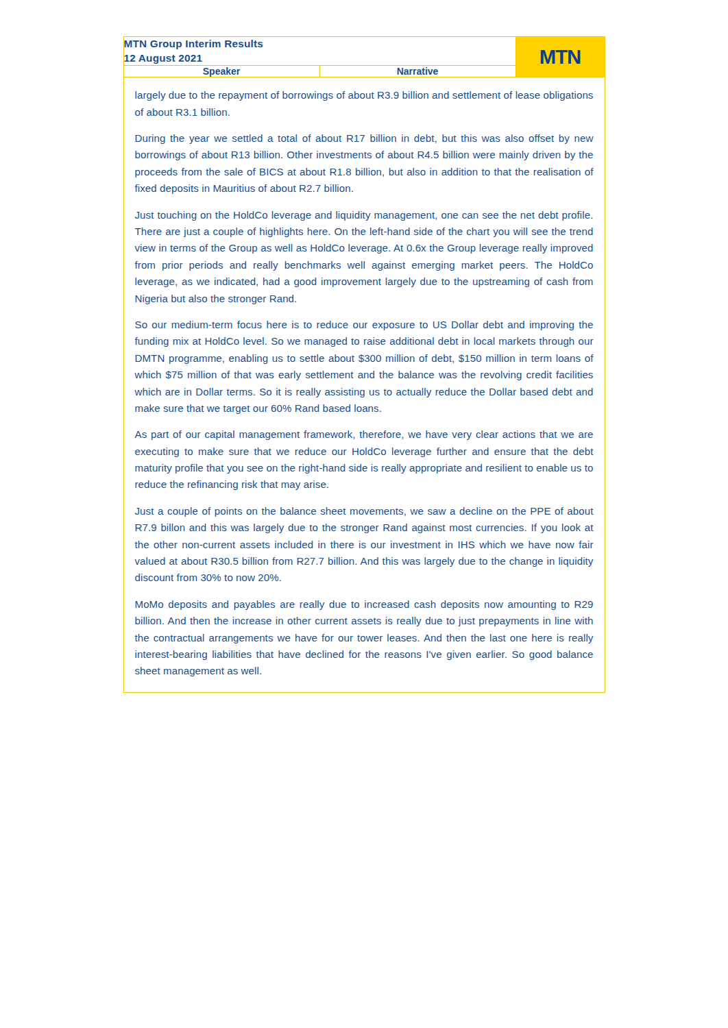| MTN Group Interim Results 12 August 2021 | M T N |
| Speaker | Narrative |
largely due to the repayment of borrowings of about R3.9 billion and settlement of lease obligations of about R3.1 billion.
During the year we settled a total of about R17 billion in debt, but this was also offset by new borrowings of about R13 billion. Other investments of about R4.5 billion were mainly driven by the proceeds from the sale of BICS at about R1.8 billion, but also in addition to that the realisation of fixed deposits in Mauritius of about R2.7 billion.
Just touching on the HoldCo leverage and liquidity management, one can see the net debt profile. There are just a couple of highlights here. On the left-hand side of the chart you will see the trend view in terms of the Group as well as HoldCo leverage. At 0.6x the Group leverage really improved from prior periods and really benchmarks well against emerging market peers. The HoldCo leverage, as we indicated, had a good improvement largely due to the upstreaming of cash from Nigeria but also the stronger Rand.
So our medium-term focus here is to reduce our exposure to US Dollar debt and improving the funding mix at HoldCo level. So we managed to raise additional debt in local markets through our DMTN programme, enabling us to settle about $300 million of debt, $150 million in term loans of which $75 million of that was early settlement and the balance was the revolving credit facilities which are in Dollar terms. So it is really assisting us to actually reduce the Dollar based debt and make sure that we target our 60% Rand based loans.
As part of our capital management framework, therefore, we have very clear actions that we are executing to make sure that we reduce our HoldCo leverage further and ensure that the debt maturity profile that you see on the right-hand side is really appropriate and resilient to enable us to reduce the refinancing risk that may arise.
Just a couple of points on the balance sheet movements, we saw a decline on the PPE of about R7.9 billon and this was largely due to the stronger Rand against most currencies. If you look at the other non-current assets included in there is our investment in IHS which we have now fair valued at about R30.5 billion from R27.7 billion. And this was largely due to the change in liquidity discount from 30% to now 20%.
MoMo deposits and payables are really due to increased cash deposits now amounting to R29 billion. And then the increase in other current assets is really due to just prepayments in line with the contractual arrangements we have for our tower leases. And then the last one here is really interest-bearing liabilities that have declined for the reasons I've given earlier. So good balance sheet management as well.